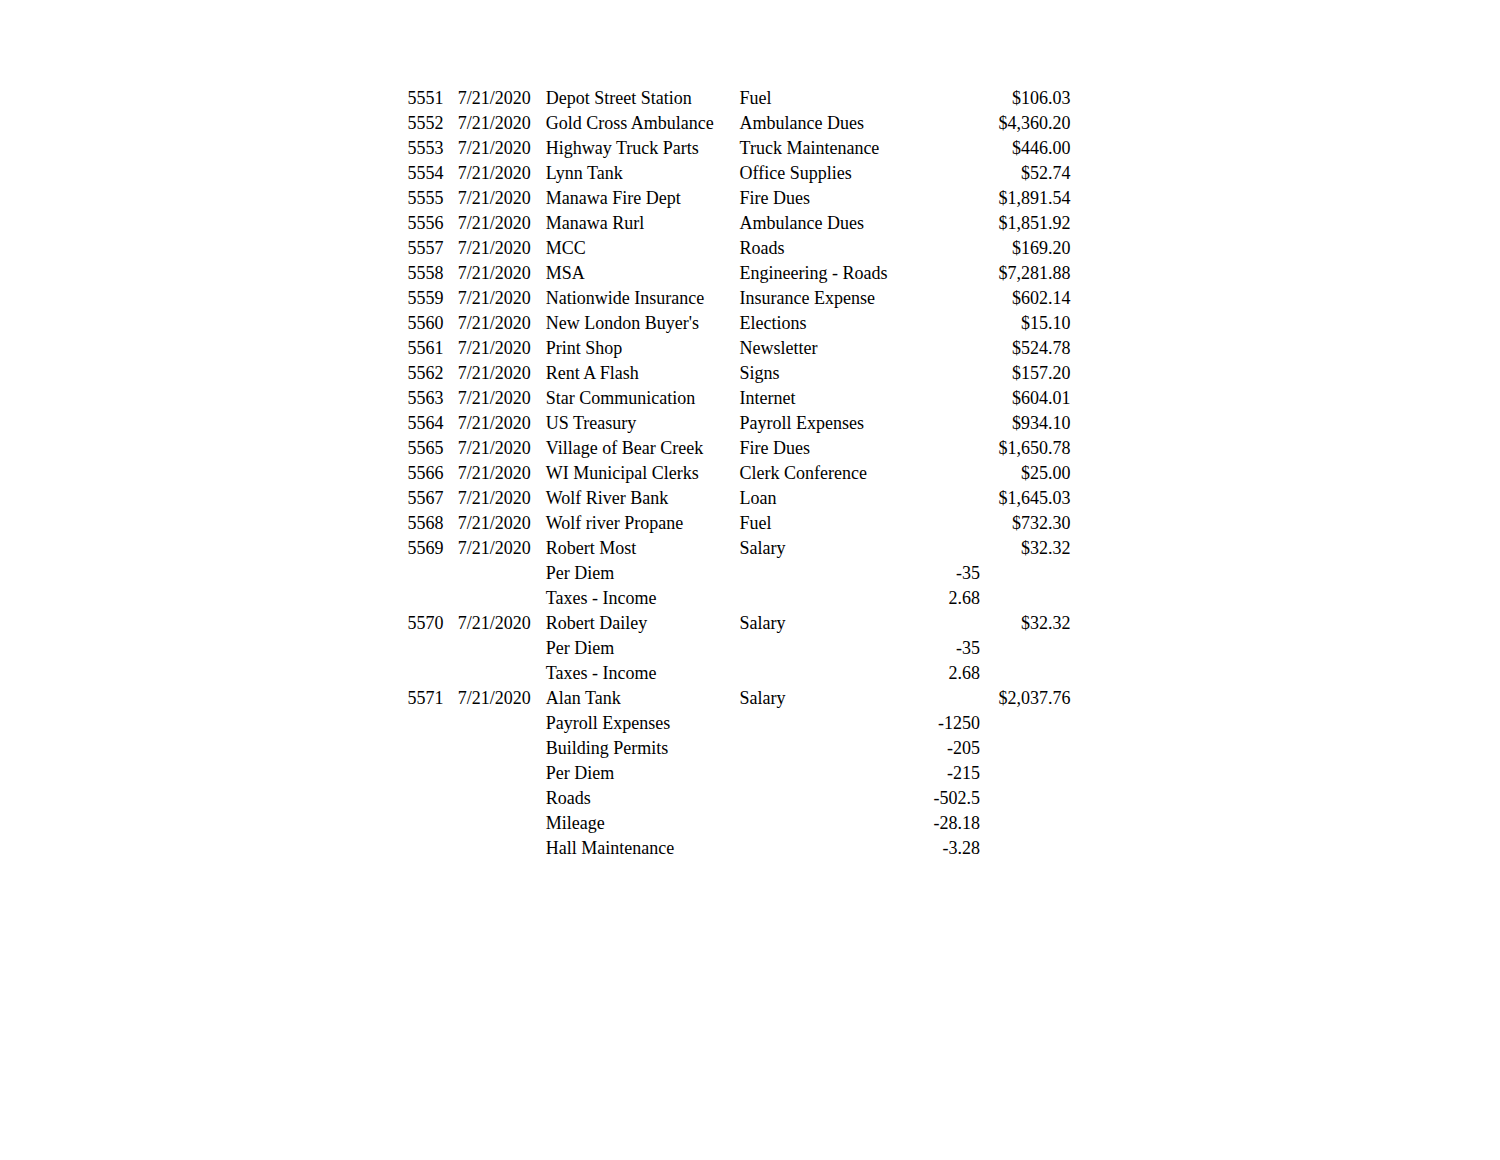| 5551 | 7/21/2020 | Depot Street Station | Fuel | | $106.03 |
| 5552 | 7/21/2020 | Gold Cross Ambulance | Ambulance Dues | | $4,360.20 |
| 5553 | 7/21/2020 | Highway Truck Parts | Truck Maintenance | | $446.00 |
| 5554 | 7/21/2020 | Lynn Tank | Office Supplies | | $52.74 |
| 5555 | 7/21/2020 | Manawa Fire Dept | Fire Dues | | $1,891.54 |
| 5556 | 7/21/2020 | Manawa Rurl | Ambulance Dues | | $1,851.92 |
| 5557 | 7/21/2020 | MCC | Roads | | $169.20 |
| 5558 | 7/21/2020 | MSA | Engineering - Roads | | $7,281.88 |
| 5559 | 7/21/2020 | Nationwide Insurance | Insurance Expense | | $602.14 |
| 5560 | 7/21/2020 | New London Buyer's | Elections | | $15.10 |
| 5561 | 7/21/2020 | Print Shop | Newsletter | | $524.78 |
| 5562 | 7/21/2020 | Rent A Flash | Signs | | $157.20 |
| 5563 | 7/21/2020 | Star Communication | Internet | | $604.01 |
| 5564 | 7/21/2020 | US Treasury | Payroll Expenses | | $934.10 |
| 5565 | 7/21/2020 | Village of Bear Creek | Fire Dues | | $1,650.78 |
| 5566 | 7/21/2020 | WI Municipal Clerks | Clerk Conference | | $25.00 |
| 5567 | 7/21/2020 | Wolf River Bank | Loan | | $1,645.03 |
| 5568 | 7/21/2020 | Wolf river Propane | Fuel | | $732.30 |
| 5569 | 7/21/2020 | Robert Most | Salary | | $32.32 |
| | | Per Diem | | -35 | |
| | | Taxes - Income | | 2.68 | |
| 5570 | 7/21/2020 | Robert Dailey | Salary | | $32.32 |
| | | Per Diem | | -35 | |
| | | Taxes - Income | | 2.68 | |
| 5571 | 7/21/2020 | Alan Tank | Salary | | $2,037.76 |
| | | Payroll Expenses | | -1250 | |
| | | Building Permits | | -205 | |
| | | Per Diem | | -215 | |
| | | Roads | | -502.5 | |
| | | Mileage | | -28.18 | |
| | | Hall Maintenance | | -3.28 | |